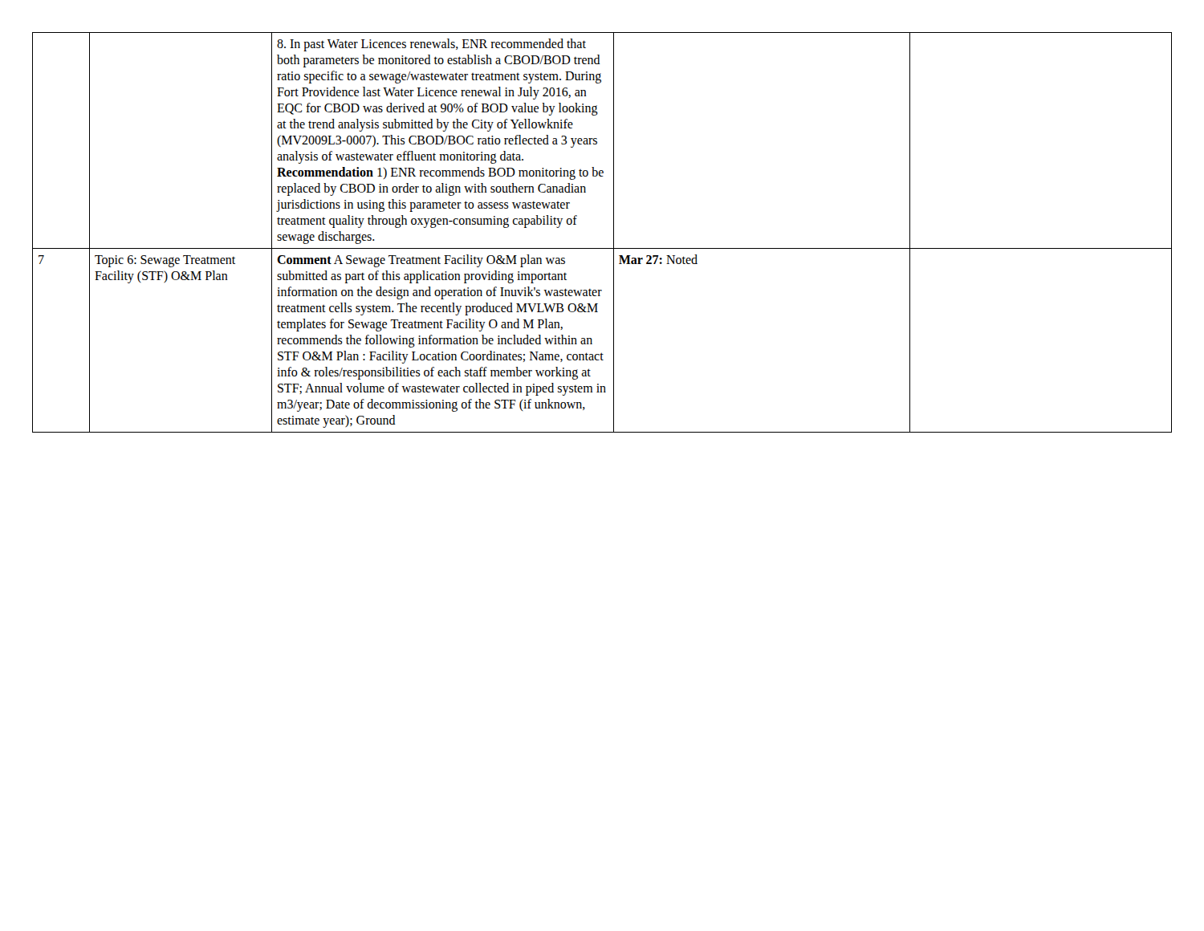| | | 8. In past Water Licences renewals, ENR recommended that both parameters be monitored to establish a CBOD/BOD trend ratio specific to a sewage/wastewater treatment system. During Fort Providence last Water Licence renewal in July 2016, an EQC for CBOD was derived at 90% of BOD value by looking at the trend analysis submitted by the City of Yellowknife (MV2009L3-0007). This CBOD/BOC ratio reflected a 3 years analysis of wastewater effluent monitoring data. Recommendation 1) ENR recommends BOD monitoring to be replaced by CBOD in order to align with southern Canadian jurisdictions in using this parameter to assess wastewater treatment quality through oxygen-consuming capability of sewage discharges. | | |
| 7 | Topic 6: Sewage Treatment Facility (STF) O&M Plan | Comment A Sewage Treatment Facility O&M plan was submitted as part of this application providing important information on the design and operation of Inuvik's wastewater treatment cells system. The recently produced MVLWB O&M templates for Sewage Treatment Facility O and M Plan, recommends the following information be included within an STF O&M Plan : Facility Location Coordinates; Name, contact info & roles/responsibilities of each staff member working at STF; Annual volume of wastewater collected in piped system in m3/year; Date of decommissioning of the STF (if unknown, estimate year); Ground | Mar 27: Noted | |